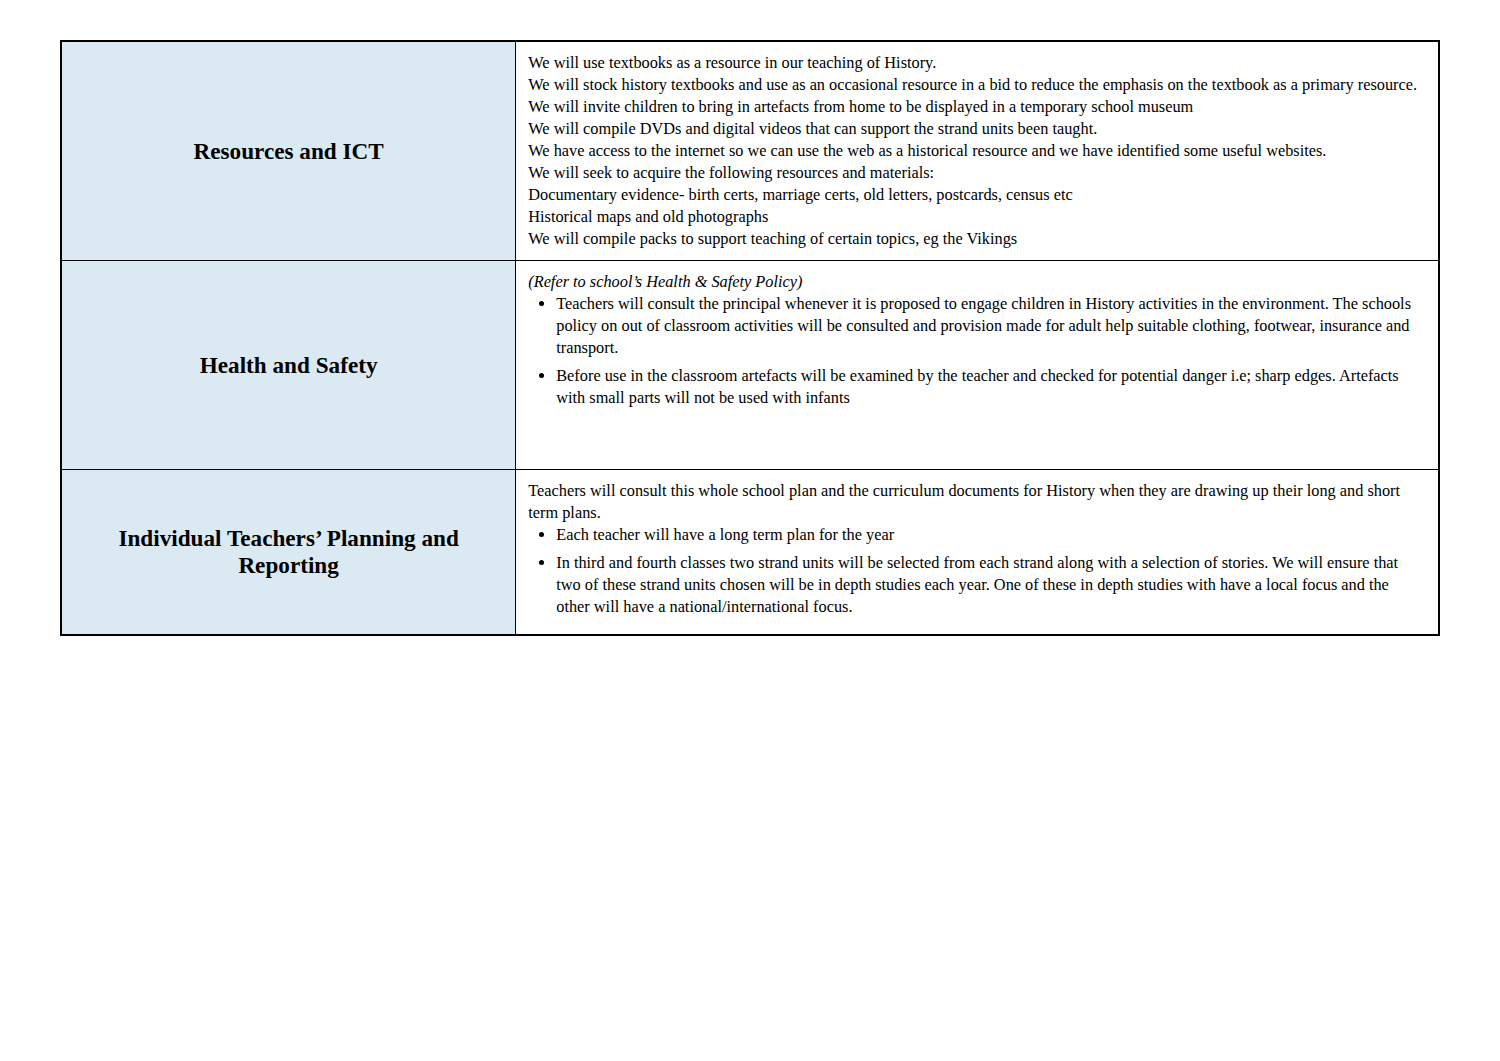| Resources and ICT | We will use textbooks as a resource in our teaching of History. We will stock history textbooks and use as an occasional resource in a bid to reduce the emphasis on the textbook as a primary resource. We will invite children to bring in artefacts from home to be displayed in a temporary school museum We will compile DVDs and digital videos that can support the strand units been taught. We have access to the internet so we can use the web as a historical resource and we have identified some useful websites. We will seek to acquire the following resources and materials: Documentary evidence- birth certs, marriage certs, old letters, postcards, census etc Historical maps and old photographs We will compile packs to support teaching of certain topics, eg the Vikings |
| Health and Safety | (Refer to school’s Health & Safety Policy) Teachers will consult the principal whenever it is proposed to engage children in History activities in the environment. The schools policy on out of classroom activities will be consulted and provision made for adult help suitable clothing, footwear, insurance and transport. Before use in the classroom artefacts will be examined by the teacher and checked for potential danger i.e; sharp edges. Artefacts with small parts will not be used with infants |
| Individual Teachers’ Planning and Reporting | Teachers will consult this whole school plan and the curriculum documents for History when they are drawing up their long and short term plans. Each teacher will have a long term plan for the year In third and fourth classes two strand units will be selected from each strand along with a selection of stories. We will ensure that two of these strand units chosen will be in depth studies each year. One of these in depth studies with have a local focus and the other will have a national/international focus. |